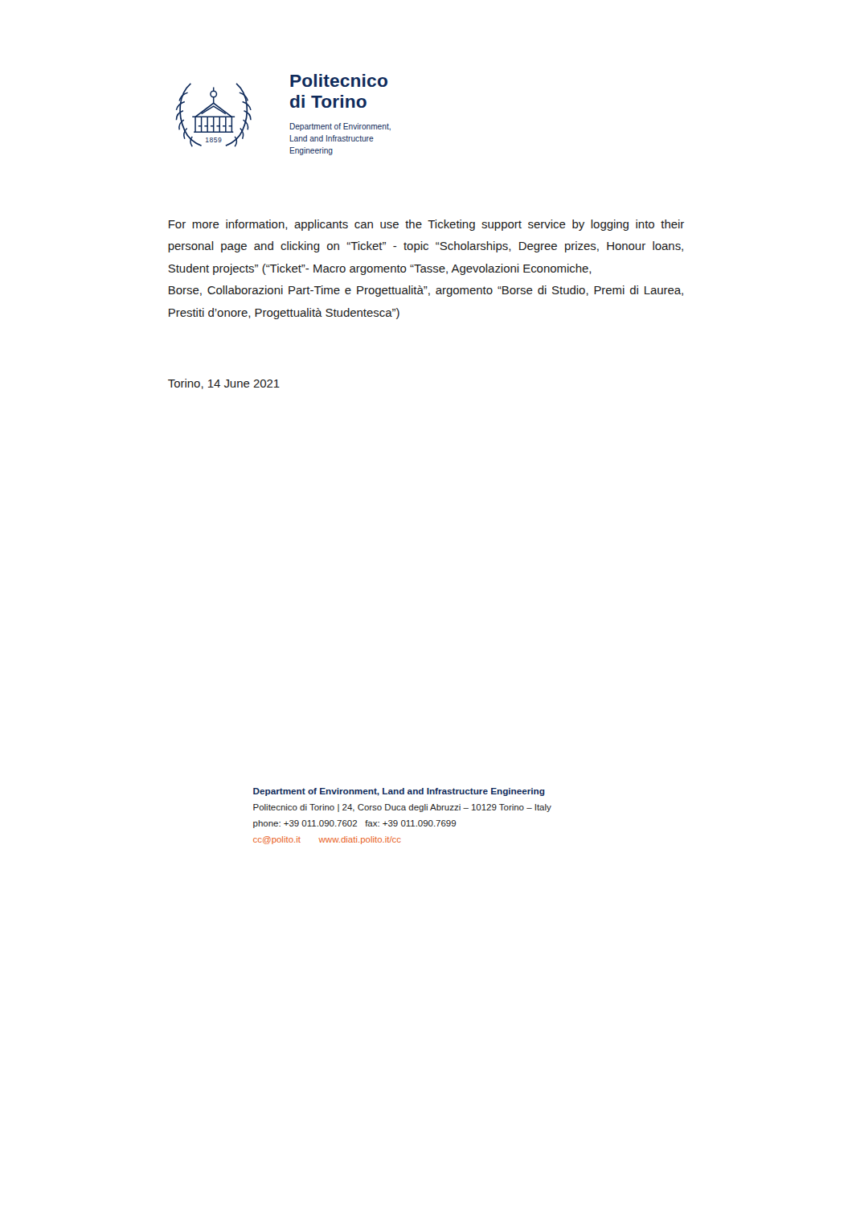1859
Politecnico
di Torino
Department of Environment,
Land and Infrastructure
Engineering
For more information, applicants can use the Ticketing support service by logging into their personal page and clicking on “Ticket” - topic “Scholarships, Degree prizes, Honour loans, Student projects” (“Ticket”- Macro argomento “Tasse, Agevolazioni Economiche,
Borse, Collaborazioni Part-Time e Progettualità”, argomento “Borse di Studio, Premi di Laurea, Prestiti d’onore, Progettualità Studentesca”)
Torino, 14 June 2021
Department of Environment, Land and Infrastructure Engineering
Politecnico di Torino | 24, Corso Duca degli Abruzzi – 10129 Torino – Italy
phone: +39 011.090.7602 fax: +39 011.090.7699
cc@polito.it www.diati.polito.it/cc